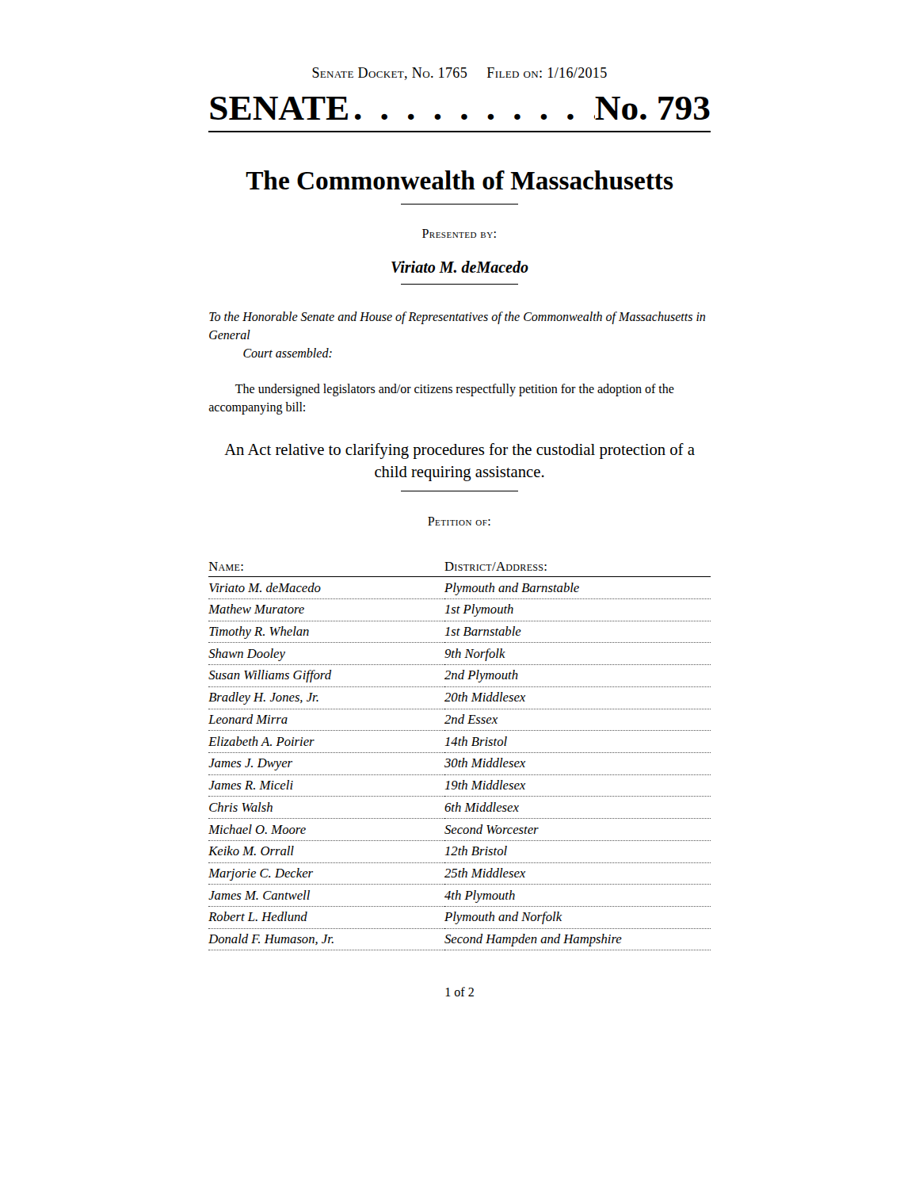Senate Docket, No. 1765 Filed on: 1/16/2015
SENATE . . . . . . . . . . . . . . . No. 793
The Commonwealth of Massachusetts
Presented by:
Viriato M. deMacedo
To the Honorable Senate and House of Representatives of the Commonwealth of Massachusetts in General Court assembled:
The undersigned legislators and/or citizens respectfully petition for the adoption of the accompanying bill:
An Act relative to clarifying procedures for the custodial protection of a child requiring assistance.
Petition of:
| Name: | District/Address: |
| --- | --- |
| Viriato M. deMacedo | Plymouth and Barnstable |
| Mathew Muratore | 1st Plymouth |
| Timothy R. Whelan | 1st Barnstable |
| Shawn Dooley | 9th Norfolk |
| Susan Williams Gifford | 2nd Plymouth |
| Bradley H. Jones, Jr. | 20th Middlesex |
| Leonard Mirra | 2nd Essex |
| Elizabeth A. Poirier | 14th Bristol |
| James J. Dwyer | 30th Middlesex |
| James R. Miceli | 19th Middlesex |
| Chris Walsh | 6th Middlesex |
| Michael O. Moore | Second Worcester |
| Keiko M. Orrall | 12th Bristol |
| Marjorie C. Decker | 25th Middlesex |
| James M. Cantwell | 4th Plymouth |
| Robert L. Hedlund | Plymouth and Norfolk |
| Donald F. Humason, Jr. | Second Hampden and Hampshire |
1 of 2